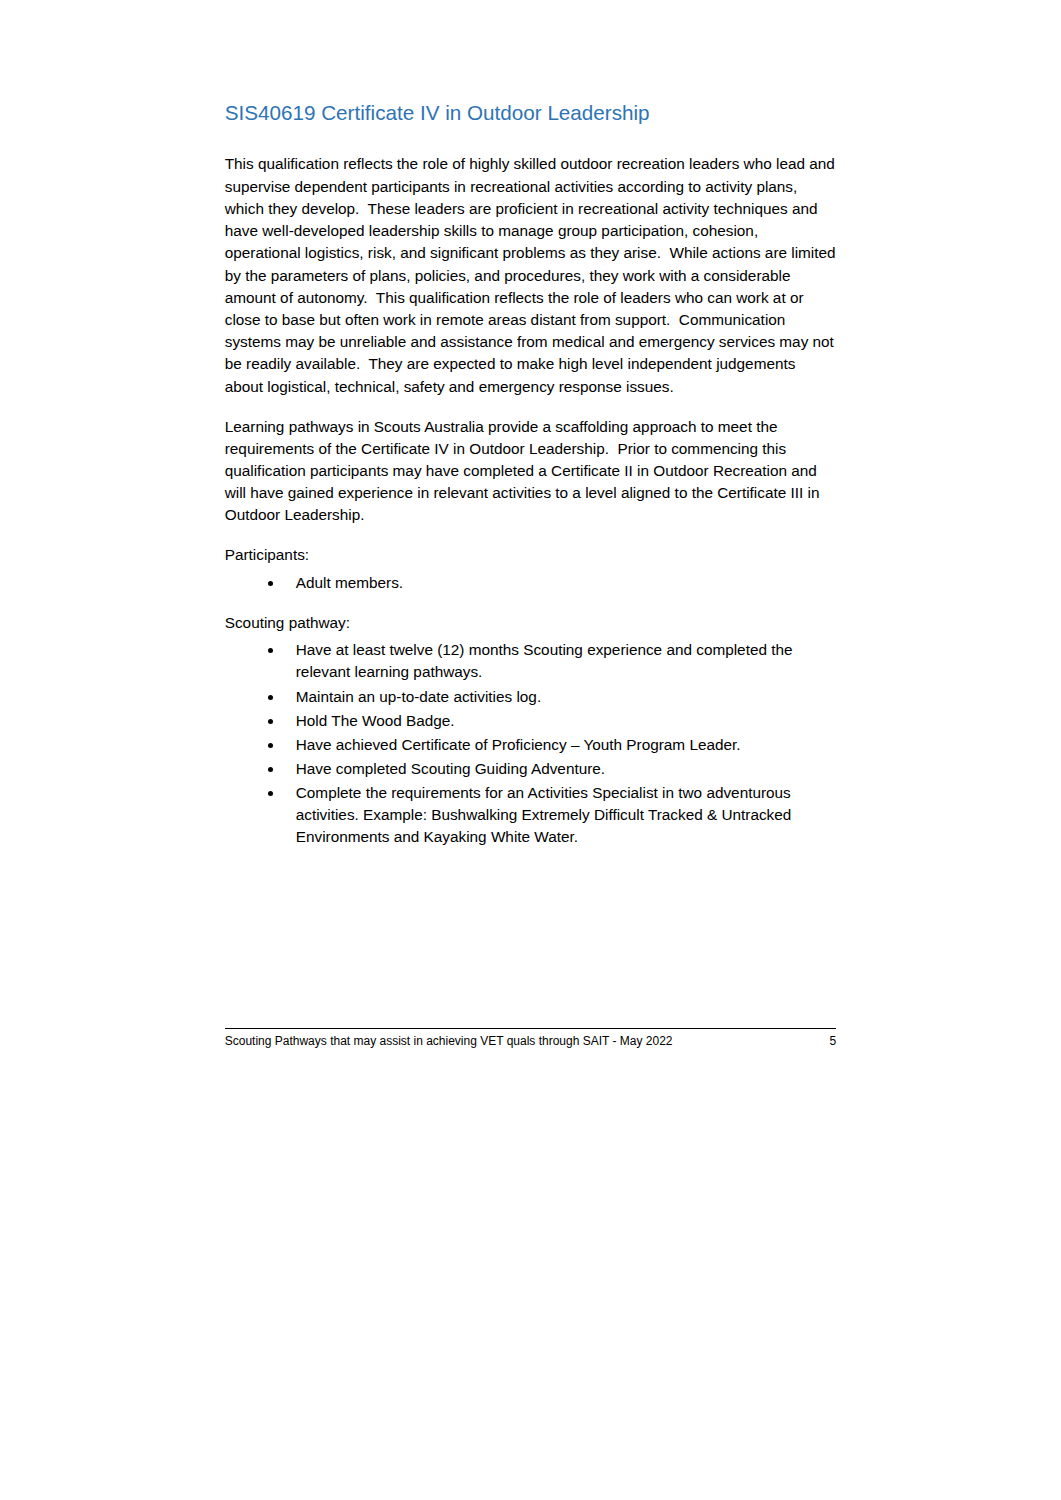SIS40619 Certificate IV in Outdoor Leadership
This qualification reflects the role of highly skilled outdoor recreation leaders who lead and supervise dependent participants in recreational activities according to activity plans, which they develop. These leaders are proficient in recreational activity techniques and have well-developed leadership skills to manage group participation, cohesion, operational logistics, risk, and significant problems as they arise. While actions are limited by the parameters of plans, policies, and procedures, they work with a considerable amount of autonomy. This qualification reflects the role of leaders who can work at or close to base but often work in remote areas distant from support. Communication systems may be unreliable and assistance from medical and emergency services may not be readily available. They are expected to make high level independent judgements about logistical, technical, safety and emergency response issues.
Learning pathways in Scouts Australia provide a scaffolding approach to meet the requirements of the Certificate IV in Outdoor Leadership. Prior to commencing this qualification participants may have completed a Certificate II in Outdoor Recreation and will have gained experience in relevant activities to a level aligned to the Certificate III in Outdoor Leadership.
Participants:
Adult members.
Scouting pathway:
Have at least twelve (12) months Scouting experience and completed the relevant learning pathways.
Maintain an up-to-date activities log.
Hold The Wood Badge.
Have achieved Certificate of Proficiency – Youth Program Leader.
Have completed Scouting Guiding Adventure.
Complete the requirements for an Activities Specialist in two adventurous activities. Example: Bushwalking Extremely Difficult Tracked & Untracked Environments and Kayaking White Water.
Scouting Pathways that may assist in achieving VET quals through SAIT - May 2022
5